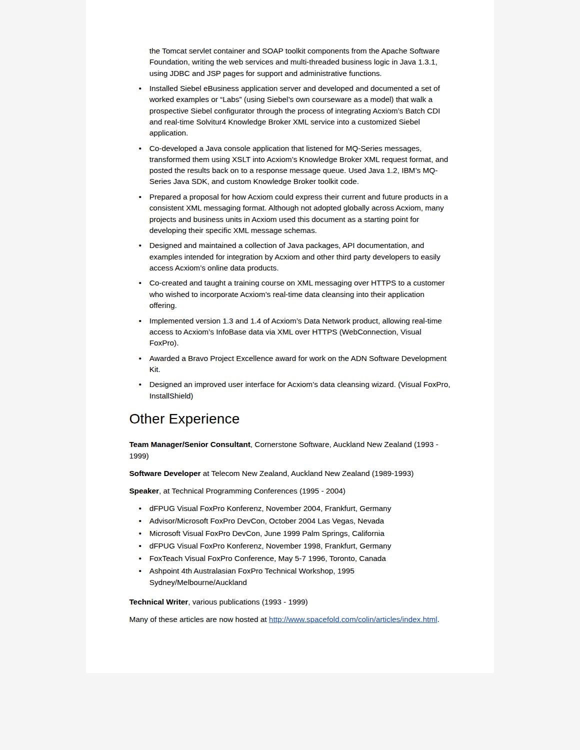the Tomcat servlet container and SOAP toolkit components from the Apache Software Foundation, writing the web services and multi-threaded business logic in Java 1.3.1, using JDBC and JSP pages for support and administrative functions.
Installed Siebel eBusiness application server and developed and documented a set of worked examples or “Labs” (using Siebel’s own courseware as a model) that walk a prospective Siebel configurator through the process of integrating Acxiom’s Batch CDI and real-time Solvitur4 Knowledge Broker XML service into a customized Siebel application.
Co-developed a Java console application that listened for MQ-Series messages, transformed them using XSLT into Acxiom’s Knowledge Broker XML request format, and posted the results back on to a response message queue. Used Java 1.2, IBM’s MQ-Series Java SDK, and custom Knowledge Broker toolkit code.
Prepared a proposal for how Acxiom could express their current and future products in a consistent XML messaging format. Although not adopted globally across Acxiom, many projects and business units in Acxiom used this document as a starting point for developing their specific XML message schemas.
Designed and maintained a collection of Java packages, API documentation, and examples intended for integration by Acxiom and other third party developers to easily access Acxiom’s online data products.
Co-created and taught a training course on XML messaging over HTTPS to a customer who wished to incorporate Acxiom’s real-time data cleansing into their application offering.
Implemented version 1.3 and 1.4 of Acxiom’s Data Network product, allowing real-time access to Acxiom’s InfoBase data via XML over HTTPS (WebConnection, Visual FoxPro).
Awarded a Bravo Project Excellence award for work on the ADN Software Development Kit.
Designed an improved user interface for Acxiom’s data cleansing wizard. (Visual FoxPro, InstallShield)
Other Experience
Team Manager/Senior Consultant, Cornerstone Software, Auckland New Zealand (1993 - 1999)
Software Developer at Telecom New Zealand, Auckland New Zealand (1989-1993)
Speaker, at Technical Programming Conferences (1995 - 2004)
dFPUG Visual FoxPro Konferenz, November 2004, Frankfurt, Germany
Advisor/Microsoft FoxPro DevCon, October 2004 Las Vegas, Nevada
Microsoft Visual FoxPro DevCon, June 1999 Palm Springs, California
dFPUG Visual FoxPro Konferenz, November 1998, Frankfurt, Germany
FoxTeach Visual FoxPro Conference, May 5-7 1996, Toronto, Canada
Ashpoint 4th Australasian FoxPro Technical Workshop, 1995 Sydney/Melbourne/Auckland
Technical Writer, various publications (1993 - 1999)
Many of these articles are now hosted at http://www.spacefold.com/colin/articles/index.html.